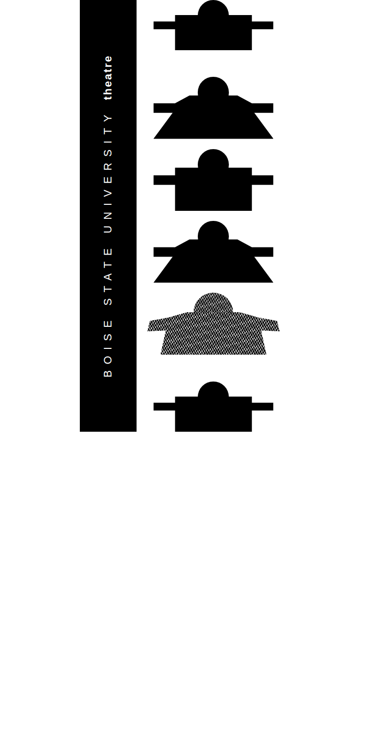Boise State University theatre
Boise State University theatre